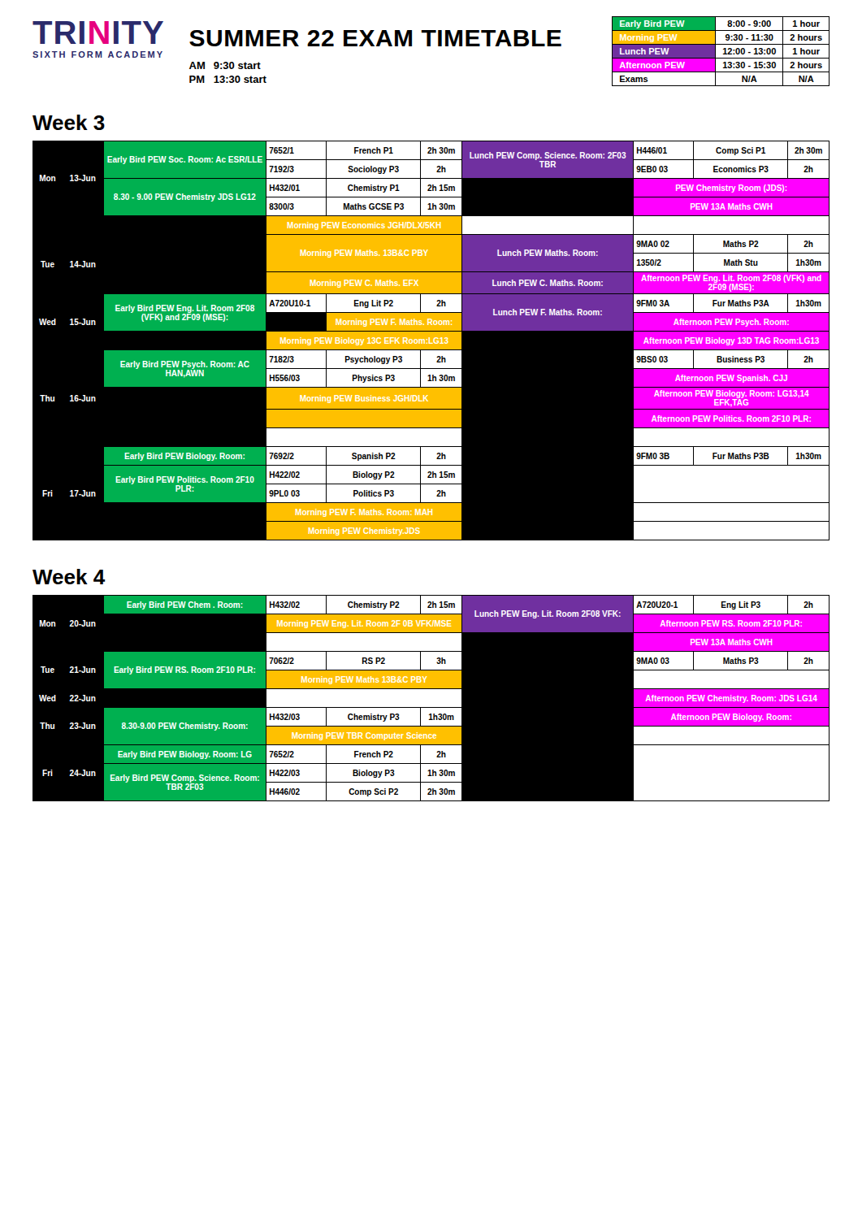TRINITY
SIXTH FORM ACADEMY
SUMMER 22 EXAM TIMETABLE
| AM | 9:30 start |
| PM | 13:30 start |
| Early Bird PEW | 8:00 - 9:00 | 1 hour |
| Morning PEW | 9:30 - 11:30 | 2 hours |
| Lunch PEW | 12:00 - 13:00 | 1 hour |
| Afternoon PEW | 13:30 - 15:30 | 2 hours |
| Exams | N/A | N/A |
Week 3
| Mon | 13-Jun | Early Bird PEW Soc. Room: Ac ESR/LLE | 7652/1 | French P1 | 2h 30m | Lunch PEW Comp. Science. Room: 2F03 TBR | H446/01 | Comp Sci P1 | 2h 30m |
| 7192/3 | Sociology P3 | 2h | 9EB0 03 | Economics P3 | 2h |
| 8.30 - 9.00 PEW Chemistry JDS LG12 | H432/01 | Chemistry P1 | 2h 15m | | PEW Chemistry Room (JDS): |
| 8300/3 | Maths GCSE P3 | 1h 30m | | PEW 13A Maths CWH |
| | | Morning PEW Economics JGH/DLX/5KH | | |
| Tue | 14-Jun | | Morning PEW Maths. 13B&C PBY | Lunch PEW Maths. Room: | 9MA0 02 | Maths P2 | 2h |
| 1350/2 | Math Stu | 1h30m |
| | Morning PEW C. Maths. EFX | Lunch PEW C. Maths. Room: | Afternoon PEW Eng. Lit. Room 2F08 (VFK) and 2F09 (MSE): |
| Wed | 15-Jun | Early Bird PEW Eng. Lit. Room 2F08 (VFK) and 2F09 (MSE): | A720U10-1 | Eng Lit P2 | 2h | Lunch PEW F. Maths. Room: | 9FM0 3A | Fur Maths P3A | 1h30m |
| | Morning PEW F. Maths. Room: | Afternoon PEW Psych. Room: |
| | Morning PEW Biology 13C EFK Room:LG13 | | Afternoon PEW Biology 13D TAG Room:LG13 |
| Thu | 16-Jun | Early Bird PEW Psych. Room: AC HAN,AWN | 7182/3 | Psychology P3 | 2h | | 9BS0 03 | Business P3 | 2h |
| H556/03 | Physics P3 | 1h 30m | Afternoon PEW Spanish. CJJ |
| | Morning PEW Business JGH/DLK | | Afternoon PEW Biology. Room: LG13,14 EFK,TAG |
| | | | Afternoon PEW Politics. Room 2F10 PLR: |
| Fri | 17-Jun | Early Bird PEW Biology. Room: | 7692/2 | Spanish P2 | 2h | | 9FM0 3B | Fur Maths P3B | 1h30m |
| Early Bird PEW Politics. Room 2F10 PLR: | H422/02 | Biology P2 | 2h 15m | |
| 9PL0 03 | Politics P3 | 2h |
| | Morning PEW F. Maths. Room: MAH | | |
| | Morning PEW Chemistry.JDS | | |
Week 4
| Mon | 20-Jun | Early Bird PEW Chem . Room: | H432/02 | Chemistry P2 | 2h 15m | Lunch PEW Eng. Lit. Room 2F08 VFK: | A720U20-1 | Eng Lit P3 | 2h |
| | Morning PEW Eng. Lit. Room 2F 0B VFK/MSE | Afternoon PEW RS. Room 2F10 PLR: |
| | | | PEW 13A Maths CWH |
| Tue | 21-Jun | Early Bird PEW RS. Room 2F10 PLR: | 7062/2 | RS P2 | 3h | | 9MA0 03 | Maths P3 | 2h |
| Morning PEW Maths 13B&C PBY | |
| Wed | 22-Jun | | | | Afternoon PEW Chemistry. Room: JDS LG14 |
| Thu | 23-Jun | 8.30-9.00 PEW Chemistry. Room: | H432/03 | Chemistry P3 | 1h30m | Afternoon PEW Biology. Room: |
| Morning PEW TBR Computer Science | |
| Fri | 24-Jun | Early Bird PEW Biology. Room: LG | 7652/2 | French P2 | 2h | |
| Early Bird PEW Comp. Science. Room: TBR 2F03 | H422/03 | Biology P3 | 1h 30m | |
| H446/02 | Comp Sci P2 | 2h 30m |